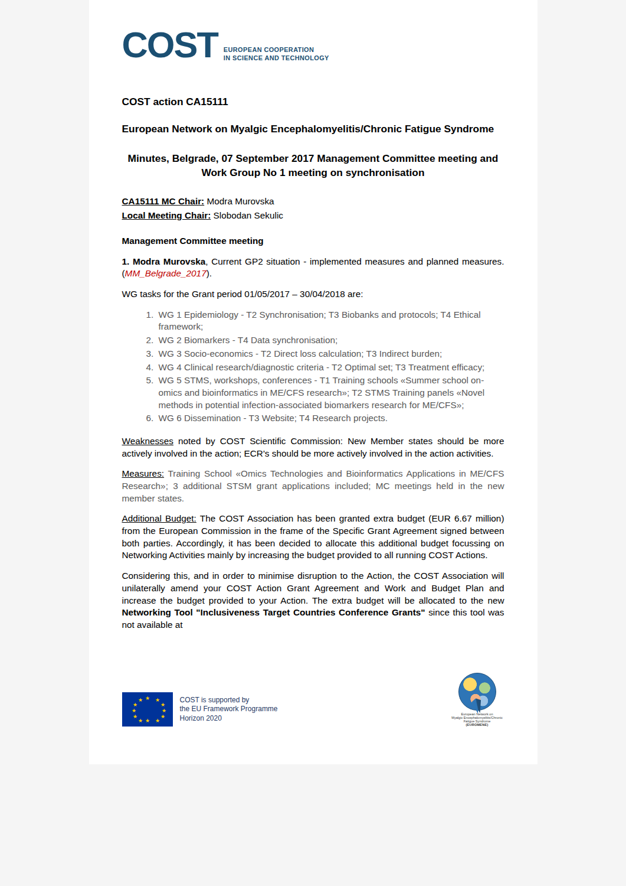COST
European Cooperation
in Science and Technology
COST action CA15111
European Network on Myalgic Encephalomyelitis/Chronic Fatigue Syndrome
Minutes, Belgrade, 07 September 2017 Management Committee meeting and Work Group No 1 meeting on synchronisation
CA15111 MC Chair: Modra Murovska
Local Meeting Chair: Slobodan Sekulic
Management Committee meeting
1. Modra Murovska, Current GP2 situation - implemented measures and planned measures. (MM_Belgrade_2017).
WG tasks for the Grant period 01/05/2017 – 30/04/2018 are:
WG 1 Epidemiology - T2 Synchronisation; T3 Biobanks and protocols; T4 Ethical framework;
WG 2 Biomarkers - T4 Data synchronisation;
WG 3 Socio-economics - T2 Direct loss calculation; T3 Indirect burden;
WG 4 Clinical research/diagnostic criteria - T2 Optimal set; T3 Treatment efficacy;
WG 5 STMS, workshops, conferences - T1 Training schools «Summer school on-omics and bioinformatics in ME/CFS research»; T2 STMS Training panels «Novel methods in potential infection-associated biomarkers research for ME/CFS»;
WG 6 Dissemination - T3 Website; T4 Research projects.
Weaknesses noted by COST Scientific Commission: New Member states should be more actively involved in the action; ECR's should be more actively involved in the action activities.
Measures: Training School «Omics Technologies and Bioinformatics Applications in ME/CFS Research»; 3 additional STSM grant applications included; MC meetings held in the new member states.
Additional Budget: The COST Association has been granted extra budget (EUR 6.67 million) from the European Commission in the frame of the Specific Grant Agreement signed between both parties. Accordingly, it has been decided to allocate this additional budget focussing on Networking Activities mainly by increasing the budget provided to all running COST Actions.
Considering this, and in order to minimise disruption to the Action, the COST Association will unilaterally amend your COST Action Grant Agreement and Work and Budget Plan and increase the budget provided to your Action. The extra budget will be allocated to the new Networking Tool "Inclusiveness Target Countries Conference Grants" since this tool was not available at
★ ★ ★ ★ ★ ★ ★ ★ ★ ★ ★ ★
COST is supported by
the EU Framework Programme
Horizon 2020
European Network on
Myalgic Encephalomyelitis/Chronic Fatigue Syndrome
(EUROMENE)